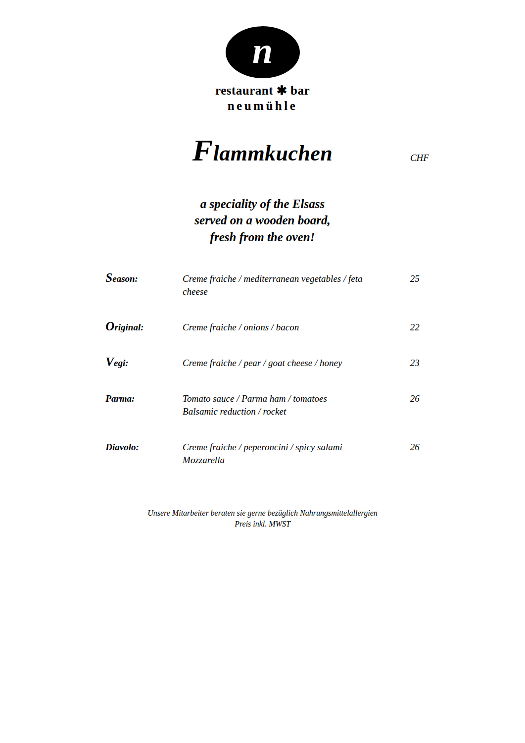n
restaurant ✱ bar
neumühle
Flammkuchen
CHF
a speciality of the Elsass
served on a wooden board,
fresh from the oven!
Season:
Creme fraiche / mediterranean vegetables / feta cheese
25
Original:
Creme fraiche / onions / bacon
22
Vegi:
Creme fraiche / pear / goat cheese / honey
23
Parma:
Tomato sauce / Parma ham / tomatoes
Balsamic reduction / rocket
26
Diavolo:
Creme fraiche / peperoncini / spicy salami
Mozzarella
26
Unsere Mitarbeiter beraten sie gerne bezüglich Nahrungsmittelallergien
Preis inkl. MWST